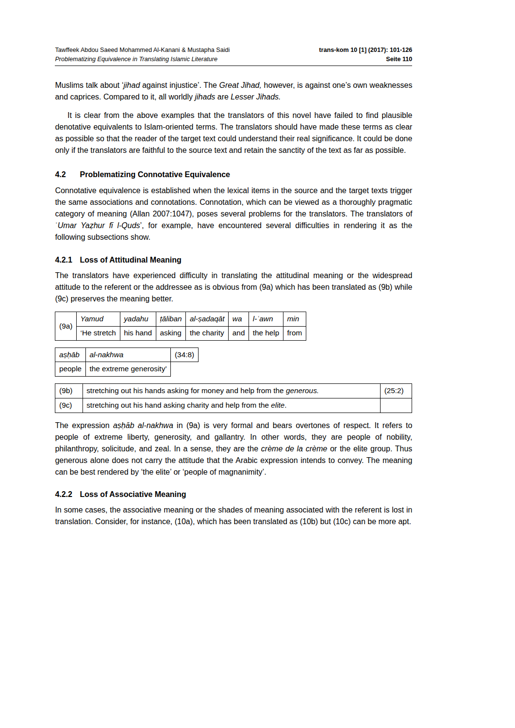Tawffeek Abdou Saeed Mohammed Al-Kanani & Mustapha Saidi
Problematizing Equivalence in Translating Islamic Literature
trans-kom 10 [1] (2017): 101-126
Seite 110
Muslims talk about ‘jihad against injustice’. The Great Jihad, however, is against one’s own weaknesses and caprices. Compared to it, all worldly jihads are Lesser Jihads.
It is clear from the above examples that the translators of this novel have failed to find plausible denotative equivalents to Islam-oriented terms. The translators should have made these terms as clear as possible so that the reader of the target text could understand their real significance. It could be done only if the translators are faithful to the source text and retain the sanctity of the text as far as possible.
4.2 Problematizing Connotative Equivalence
Connotative equivalence is established when the lexical items in the source and the target texts trigger the same associations and connotations. Connotation, which can be viewed as a thoroughly pragmatic category of meaning (Allan 2007:1047), poses several problems for the translators. The translators of ʿUmar Yaẓhur fī l-Quds’, for example, have encountered several difficulties in rendering it as the following subsections show.
4.2.1 Loss of Attitudinal Meaning
The translators have experienced difficulty in translating the attitudinal meaning or the widespread attitude to the referent or the addressee as is obvious from (9a) which has been translated as (9b) while (9c) preserves the meaning better.
| (9a) | Yamud | yadahu | ṭāliban | al-ṣadaqāt | wa | l-ʿawn | min |
| ‘He stretch | his hand | asking | the charity | and | the help | from |
| aṣḥāb | al-nakhwa | (34:8) |
| people | the extreme generosity’ | |
| (9b) | stretching out his hands asking for money and help from the generous. | (25:2) |
| (9c) | stretching out his hand asking charity and help from the elite . | |
The expression aṣḥāb al-nakhwa in (9a) is very formal and bears overtones of respect. It refers to people of extreme liberty, generosity, and gallantry. In other words, they are people of nobility, philanthropy, solicitude, and zeal. In a sense, they are the crème de la crème or the elite group. Thus generous alone does not carry the attitude that the Arabic expression intends to convey. The meaning can be best rendered by ‘the elite’ or ‘people of magnanimity’.
4.2.2 Loss of Associative Meaning
In some cases, the associative meaning or the shades of meaning associated with the referent is lost in translation. Consider, for instance, (10a), which has been translated as (10b) but (10c) can be more apt.